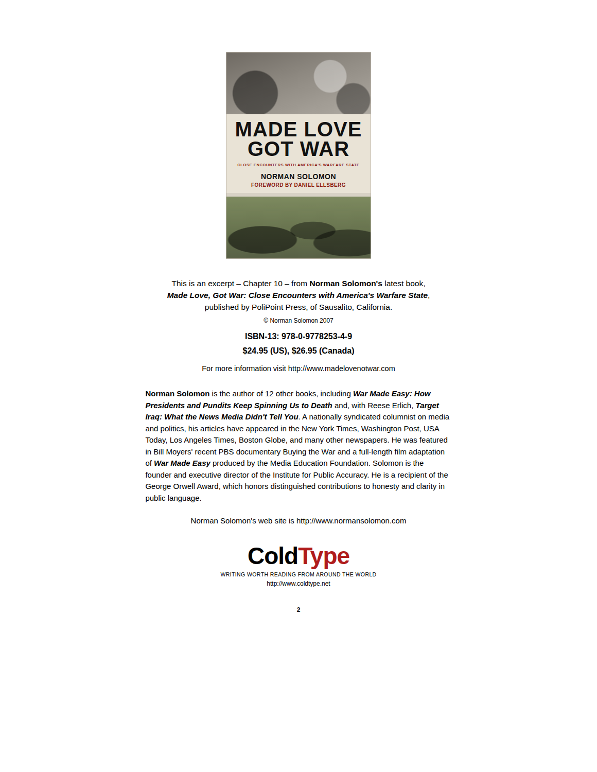Made Love
Got War
Close Encounters with America's Warfare State
Norman Solomon
Foreword by Daniel Ellsberg
This is an excerpt – Chapter 10 – from Norman Solomon's latest book,
Made Love, Got War: Close Encounters with America's Warfare State,
published by PoliPoint Press, of Sausalito, California.
© Norman Solomon 2007
ISBN-13: 978-0-9778253-4-9
$24.95 (US), $26.95 (Canada)
For more information visit http://www.madelovenotwar.com
Norman Solomon is the author of 12 other books, including War Made Easy: How Presidents and Pundits Keep Spinning Us to Death and, with Reese Erlich, Target Iraq: What the News Media Didn't Tell You. A nationally syndicated columnist on media and politics, his articles have appeared in the New York Times, Washington Post, USA Today, Los Angeles Times, Boston Globe, and many other newspapers. He was featured in Bill Moyers' recent PBS documentary Buying the War and a full-length film adaptation of War Made Easy produced by the Media Education Foundation. Solomon is the founder and executive director of the Institute for Public Accuracy. He is a recipient of the George Orwell Award, which honors distinguished contributions to honesty and clarity in public language.
Norman Solomon's web site is http://www.normansolomon.com
Cold Type
WRITING WORTH READING FROM AROUND THE WORLD
http://www.coldtype.net
2